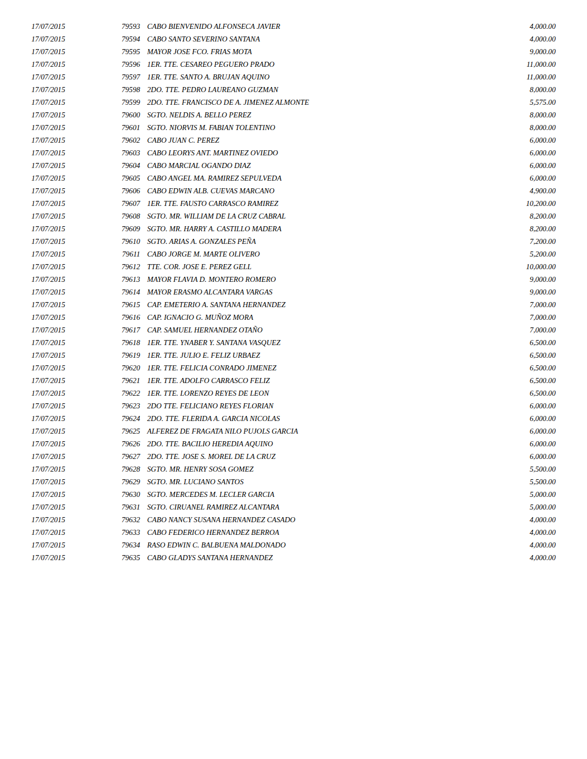| 17/07/2015 | 79593 | CABO BIENVENIDO ALFONSECA JAVIER | 4,000.00 |
| 17/07/2015 | 79594 | CABO SANTO SEVERINO SANTANA | 4,000.00 |
| 17/07/2015 | 79595 | MAYOR JOSE FCO. FRIAS MOTA | 9,000.00 |
| 17/07/2015 | 79596 | 1ER. TTE. CESAREO PEGUERO PRADO | 11,000.00 |
| 17/07/2015 | 79597 | 1ER. TTE. SANTO A. BRUJAN AQUINO | 11,000.00 |
| 17/07/2015 | 79598 | 2DO. TTE. PEDRO LAUREANO GUZMAN | 8,000.00 |
| 17/07/2015 | 79599 | 2DO. TTE. FRANCISCO DE A. JIMENEZ ALMONTE | 5,575.00 |
| 17/07/2015 | 79600 | SGTO. NELDIS A. BELLO PEREZ | 8,000.00 |
| 17/07/2015 | 79601 | SGTO. NIORVIS M. FABIAN TOLENTINO | 8,000.00 |
| 17/07/2015 | 79602 | CABO JUAN C. PEREZ | 6,000.00 |
| 17/07/2015 | 79603 | CABO LEORYS ANT. MARTINEZ OVIEDO | 6,000.00 |
| 17/07/2015 | 79604 | CABO MARCIAL OGANDO DIAZ | 6,000.00 |
| 17/07/2015 | 79605 | CABO ANGEL MA. RAMIREZ SEPULVEDA | 6,000.00 |
| 17/07/2015 | 79606 | CABO EDWIN ALB. CUEVAS MARCANO | 4,900.00 |
| 17/07/2015 | 79607 | 1ER. TTE. FAUSTO CARRASCO RAMIREZ | 10,200.00 |
| 17/07/2015 | 79608 | SGTO. MR. WILLIAM DE LA CRUZ CABRAL | 8,200.00 |
| 17/07/2015 | 79609 | SGTO. MR. HARRY A. CASTILLO MADERA | 8,200.00 |
| 17/07/2015 | 79610 | SGTO. ARIAS A. GONZALES PEÑA | 7,200.00 |
| 17/07/2015 | 79611 | CABO JORGE M. MARTE OLIVERO | 5,200.00 |
| 17/07/2015 | 79612 | TTE. COR. JOSE E. PEREZ GELL | 10,000.00 |
| 17/07/2015 | 79613 | MAYOR FLAVIA D. MONTERO ROMERO | 9,000.00 |
| 17/07/2015 | 79614 | MAYOR ERASMO ALCANTARA VARGAS | 9,000.00 |
| 17/07/2015 | 79615 | CAP. EMETERIO A. SANTANA HERNANDEZ | 7,000.00 |
| 17/07/2015 | 79616 | CAP. IGNACIO G. MUÑOZ MORA | 7,000.00 |
| 17/07/2015 | 79617 | CAP. SAMUEL HERNANDEZ OTAÑO | 7,000.00 |
| 17/07/2015 | 79618 | 1ER. TTE. YNABER Y. SANTANA VASQUEZ | 6,500.00 |
| 17/07/2015 | 79619 | 1ER. TTE. JULIO E. FELIZ URBAEZ | 6,500.00 |
| 17/07/2015 | 79620 | 1ER. TTE. FELICIA CONRADO JIMENEZ | 6,500.00 |
| 17/07/2015 | 79621 | 1ER. TTE. ADOLFO CARRASCO FELIZ | 6,500.00 |
| 17/07/2015 | 79622 | 1ER. TTE. LORENZO REYES DE LEON | 6,500.00 |
| 17/07/2015 | 79623 | 2DO TTE. FELICIANO REYES FLORIAN | 6,000.00 |
| 17/07/2015 | 79624 | 2DO. TTE. FLERIDA A. GARCIA NICOLAS | 6,000.00 |
| 17/07/2015 | 79625 | ALFEREZ DE FRAGATA NILO PUJOLS GARCIA | 6,000.00 |
| 17/07/2015 | 79626 | 2DO. TTE. BACILIO HEREDIA AQUINO | 6,000.00 |
| 17/07/2015 | 79627 | 2DO. TTE. JOSE S. MOREL DE LA CRUZ | 6,000.00 |
| 17/07/2015 | 79628 | SGTO. MR. HENRY SOSA GOMEZ | 5,500.00 |
| 17/07/2015 | 79629 | SGTO. MR. LUCIANO SANTOS | 5,500.00 |
| 17/07/2015 | 79630 | SGTO. MERCEDES M. LECLER GARCIA | 5,000.00 |
| 17/07/2015 | 79631 | SGTO. CIRUANEL RAMIREZ ALCANTARA | 5,000.00 |
| 17/07/2015 | 79632 | CABO NANCY SUSANA HERNANDEZ CASADO | 4,000.00 |
| 17/07/2015 | 79633 | CABO FEDERICO HERNANDEZ BERROA | 4,000.00 |
| 17/07/2015 | 79634 | RASO EDWIN C. BALBUENA MALDONADO | 4,000.00 |
| 17/07/2015 | 79635 | CABO GLADYS SANTANA HERNANDEZ | 4,000.00 |